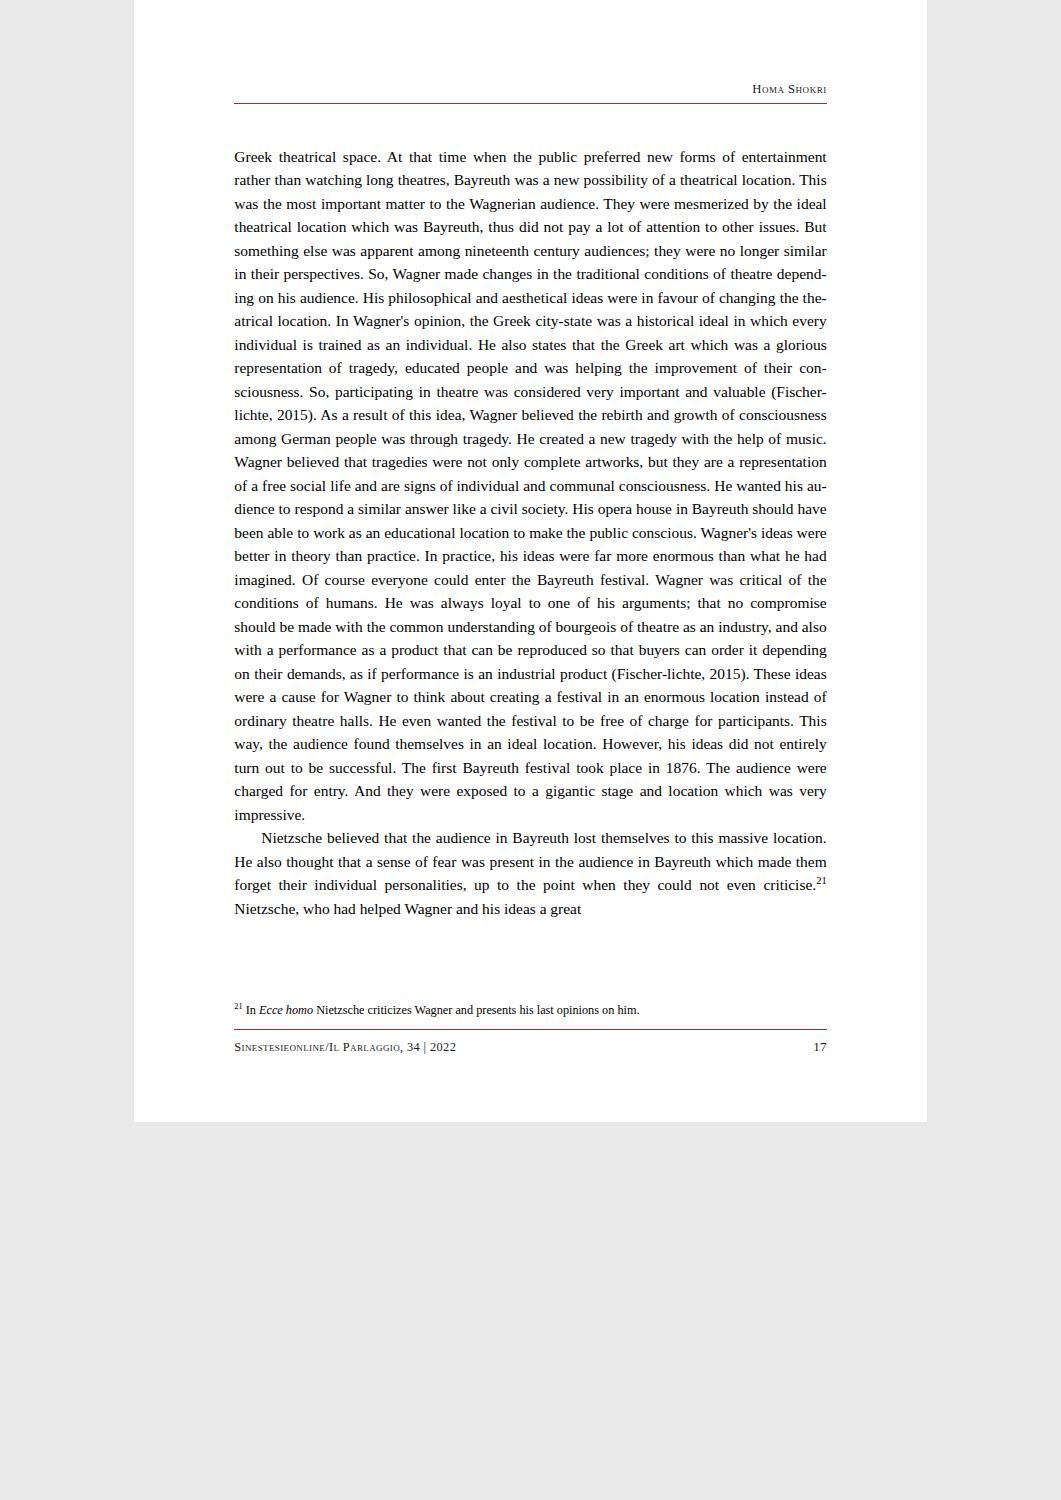Homa Shokri
Greek theatrical space. At that time when the public preferred new forms of entertainment rather than watching long theatres, Bayreuth was a new possibility of a theatrical location. This was the most important matter to the Wagnerian audience. They were mesmerized by the ideal theatrical location which was Bayreuth, thus did not pay a lot of attention to other issues. But something else was apparent among nineteenth century audiences; they were no longer similar in their perspectives. So, Wagner made changes in the traditional conditions of theatre depending on his audience. His philosophical and aesthetical ideas were in favour of changing the theatrical location. In Wagner's opinion, the Greek city-state was a historical ideal in which every individual is trained as an individual. He also states that the Greek art which was a glorious representation of tragedy, educated people and was helping the improvement of their consciousness. So, participating in theatre was considered very important and valuable (Fischer-lichte, 2015). As a result of this idea, Wagner believed the rebirth and growth of consciousness among German people was through tragedy. He created a new tragedy with the help of music. Wagner believed that tragedies were not only complete artworks, but they are a representation of a free social life and are signs of individual and communal consciousness. He wanted his audience to respond a similar answer like a civil society. His opera house in Bayreuth should have been able to work as an educational location to make the public conscious. Wagner's ideas were better in theory than practice. In practice, his ideas were far more enormous than what he had imagined. Of course everyone could enter the Bayreuth festival. Wagner was critical of the conditions of humans. He was always loyal to one of his arguments; that no compromise should be made with the common understanding of bourgeois of theatre as an industry, and also with a performance as a product that can be reproduced so that buyers can order it depending on their demands, as if performance is an industrial product (Fischer-lichte, 2015). These ideas were a cause for Wagner to think about creating a festival in an enormous location instead of ordinary theatre halls. He even wanted the festival to be free of charge for participants. This way, the audience found themselves in an ideal location. However, his ideas did not entirely turn out to be successful. The first Bayreuth festival took place in 1876. The audience were charged for entry. And they were exposed to a gigantic stage and location which was very impressive.
Nietzsche believed that the audience in Bayreuth lost themselves to this massive location. He also thought that a sense of fear was present in the audience in Bayreuth which made them forget their individual personalities, up to the point when they could not even criticise.21 Nietzsche, who had helped Wagner and his ideas a great
21 In Ecce homo Nietzsche criticizes Wagner and presents his last opinions on him.
Sinestesieonline/Il Parlaggio, 34 | 2022 17